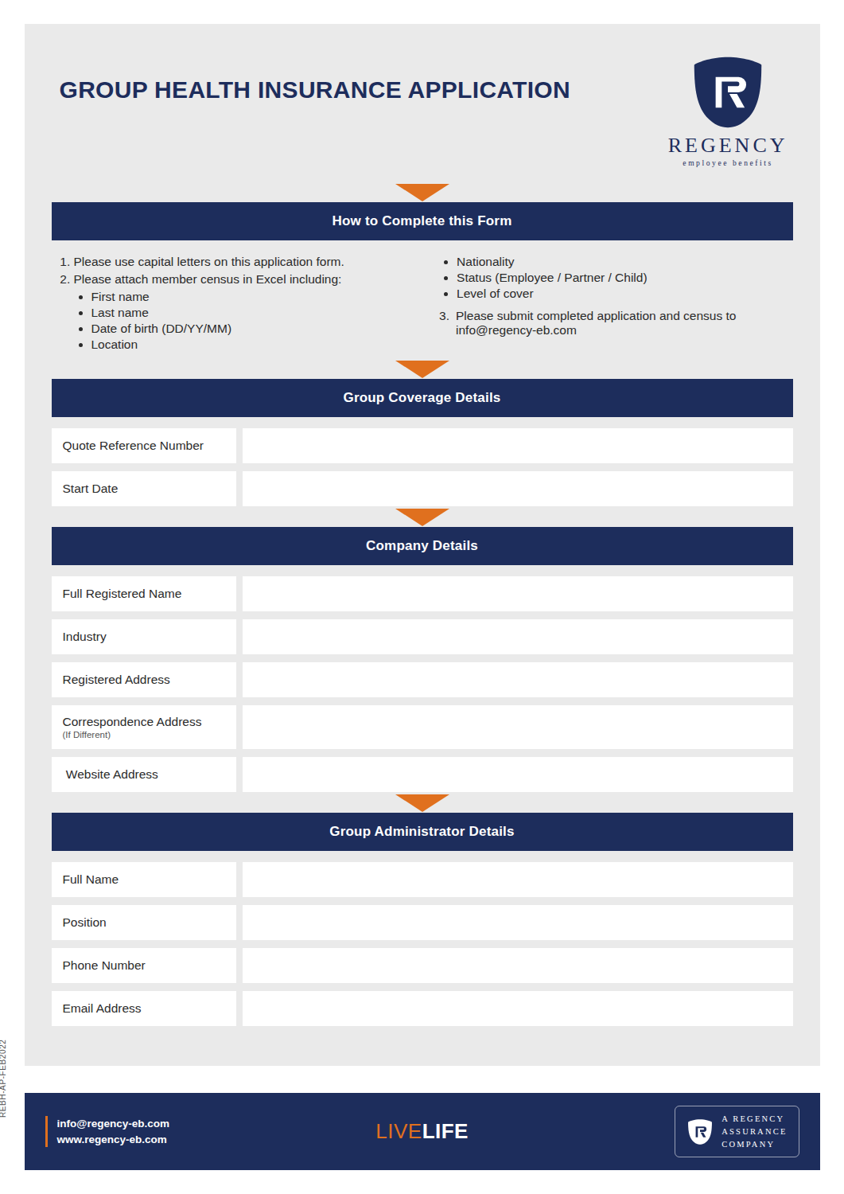REBH-AP-FEB2022
Group Health Insurance Application
REGENCY
employee benefits
How to Complete this Form
Please use capital letters on this application form.
Please attach member census in Excel including:
First name
Last name
Date of birth (DD/YY/MM)
Location
Nationality
Status (Employee / Partner / Child)
Level of cover
3.
Please submit completed application and census to info@regency-eb.com
Group Coverage Details
Quote Reference Number
Start Date
Company Details
Full Registered Name
Industry
Registered Address
Correspondence Address(If Different)
Website Address
Group Administrator Details
Full Name
Position
Phone Number
Email Address
info@regency-eb.com
www.regency-eb.com
LIVELIFE
A REGENCY
ASSURANCE
COMPANY